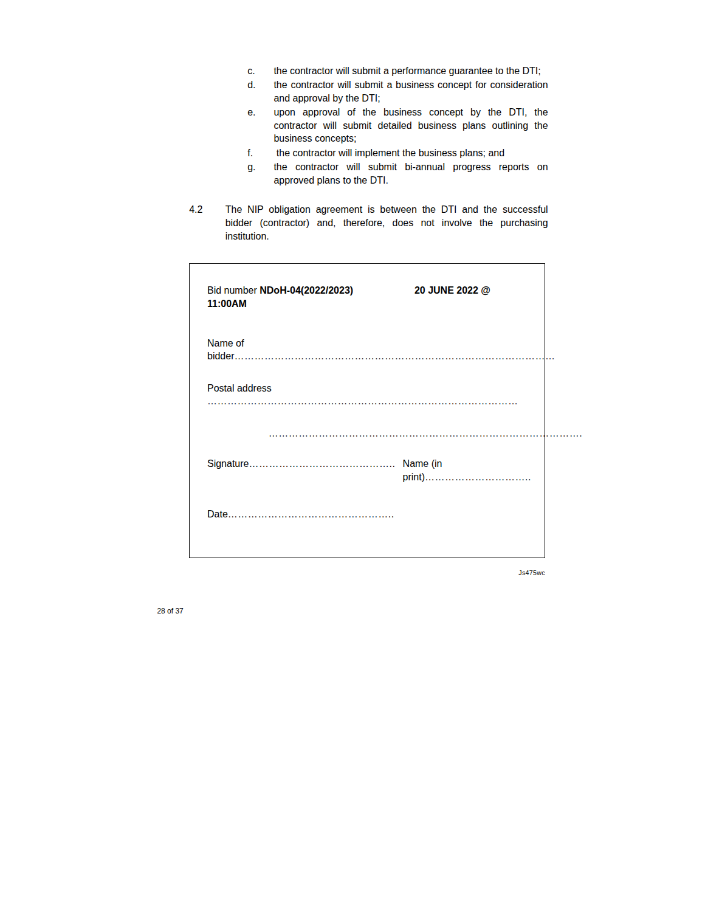c. the contractor will submit a performance guarantee to the DTI;
d. the contractor will submit a business concept for consideration and approval by the DTI;
e. upon approval of the business concept by the DTI, the contractor will submit detailed business plans outlining the business concepts;
f. the contractor will implement the business plans; and
g. the contractor will submit bi-annual progress reports on approved plans to the DTI.
4.2 The NIP obligation agreement is between the DTI and the successful bidder (contractor) and, therefore, does not involve the purchasing institution.
Bid number NDoH-04(2022/2023) 20 JUNE 2022 @ 11:00AM
Name of bidder……………………………………………………………………………………
Postal address …………………………………………………………………………………
………………………………………………………………………………….
Signature…………………………………….. Name (in print)…………………………..
Date…………………………………………..
Js475wc
28 of 37